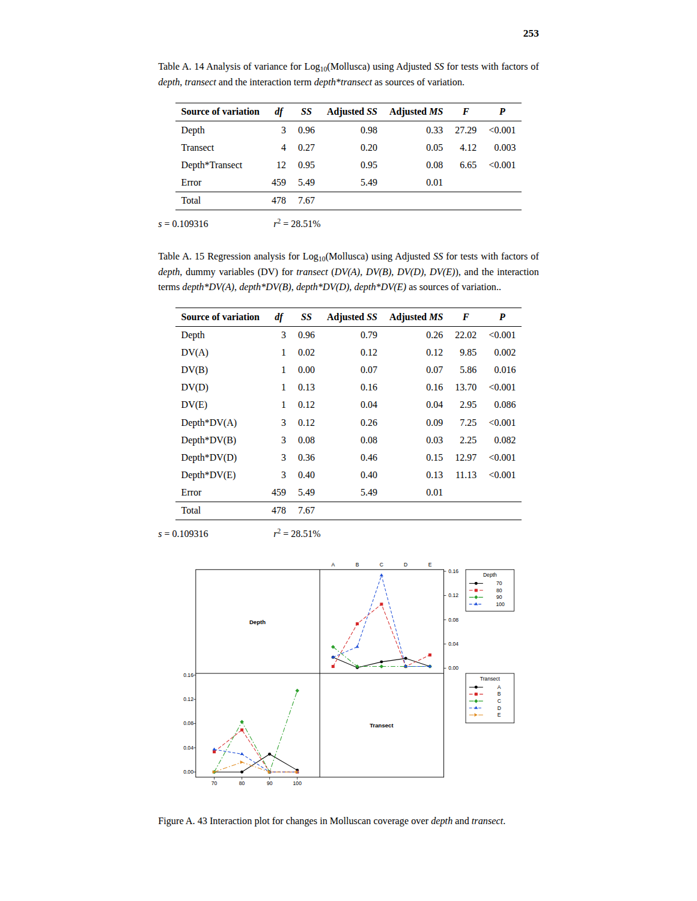253
Table A. 14 Analysis of variance for Log10(Mollusca) using Adjusted SS for tests with factors of depth, transect and the interaction term depth*transect as sources of variation.
| Source of variation | df | SS | Adjusted SS | Adjusted MS | F | P |
| --- | --- | --- | --- | --- | --- | --- |
| Depth | 3 | 0.96 | 0.98 | 0.33 | 27.29 | <0.001 |
| Transect | 4 | 0.27 | 0.20 | 0.05 | 4.12 | 0.003 |
| Depth*Transect | 12 | 0.95 | 0.95 | 0.08 | 6.65 | <0.001 |
| Error | 459 | 5.49 | 5.49 | 0.01 | | |
| Total | 478 | 7.67 | | | | |
s = 0.109316 r2 = 28.51%
Table A. 15 Regression analysis for Log10(Mollusca) using Adjusted SS for tests with factors of depth, dummy variables (DV) for transect (DV(A), DV(B), DV(D), DV(E)), and the interaction terms depth*DV(A), depth*DV(B), depth*DV(D), depth*DV(E) as sources of variation..
| Source of variation | df | SS | Adjusted SS | Adjusted MS | F | P |
| --- | --- | --- | --- | --- | --- | --- |
| Depth | 3 | 0.96 | 0.79 | 0.26 | 22.02 | <0.001 |
| DV(A) | 1 | 0.02 | 0.12 | 0.12 | 9.85 | 0.002 |
| DV(B) | 1 | 0.00 | 0.07 | 0.07 | 5.86 | 0.016 |
| DV(D) | 1 | 0.13 | 0.16 | 0.16 | 13.70 | <0.001 |
| DV(E) | 1 | 0.12 | 0.04 | 0.04 | 2.95 | 0.086 |
| Depth*DV(A) | 3 | 0.12 | 0.26 | 0.09 | 7.25 | <0.001 |
| Depth*DV(B) | 3 | 0.08 | 0.08 | 0.03 | 2.25 | 0.082 |
| Depth*DV(D) | 3 | 0.36 | 0.46 | 0.15 | 12.97 | <0.001 |
| Depth*DV(E) | 3 | 0.40 | 0.40 | 0.13 | 11.13 | <0.001 |
| Error | 459 | 5.49 | 5.49 | 0.01 | | |
| Total | 478 | 7.67 | | | | |
s = 0.109316 r2 = 28.51%
A B C D E Depth Transect 0.16 0.12 0.08 0.04 0.00 0.16 0.12 0.08 0.04 0.00 70 80 90 100 Depth 70 80 90 100 Transect A B C D E
Figure A. 43 Interaction plot for changes in Molluscan coverage over depth and transect.